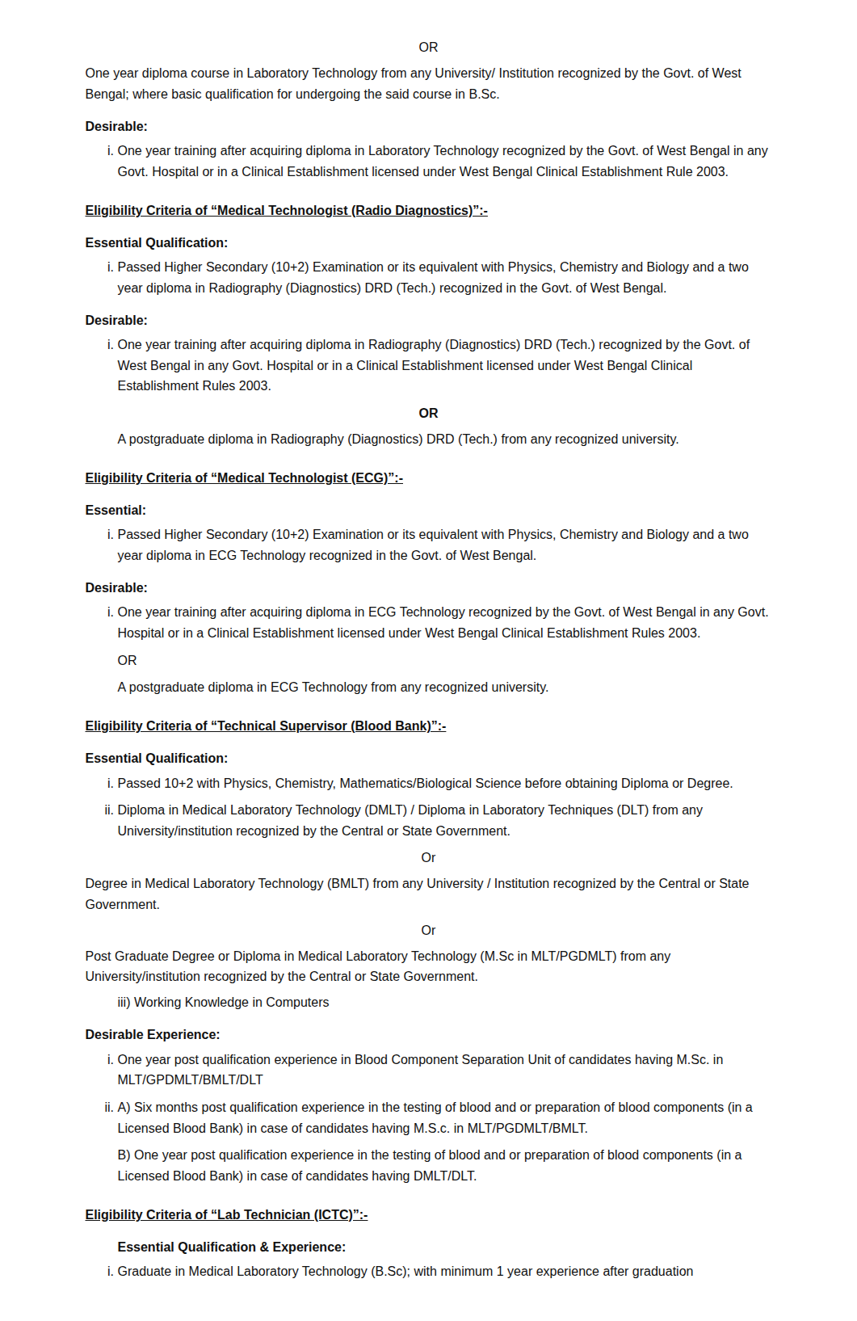OR
One year diploma course in Laboratory Technology from any University/ Institution recognized by the Govt. of West Bengal; where basic qualification for undergoing the said course in B.Sc.
Desirable:
One year training after acquiring diploma in Laboratory Technology recognized by the Govt. of West Bengal in any Govt. Hospital or in a Clinical Establishment licensed under West Bengal Clinical Establishment Rule 2003.
Eligibility Criteria of “Medical Technologist (Radio Diagnostics)”:-
Essential Qualification:
Passed Higher Secondary (10+2) Examination or its equivalent with Physics, Chemistry and Biology and a two year diploma in Radiography (Diagnostics) DRD (Tech.) recognized in the Govt. of West Bengal.
Desirable:
One year training after acquiring diploma in Radiography (Diagnostics) DRD (Tech.) recognized by the Govt. of West Bengal in any Govt. Hospital or in a Clinical Establishment licensed under West Bengal Clinical Establishment Rules 2003.
OR
A postgraduate diploma in Radiography (Diagnostics) DRD (Tech.) from any recognized university.
Eligibility Criteria of “Medical Technologist (ECG)”:-
Essential:
Passed Higher Secondary (10+2) Examination or its equivalent with Physics, Chemistry and Biology and a two year diploma in ECG Technology recognized in the Govt. of West Bengal.
Desirable:
One year training after acquiring diploma in ECG Technology recognized by the Govt. of West Bengal in any Govt. Hospital or in a Clinical Establishment licensed under West Bengal Clinical Establishment Rules 2003.
OR
A postgraduate diploma in ECG Technology from any recognized university.
Eligibility Criteria of “Technical Supervisor (Blood Bank)”:-
Essential Qualification:
Passed 10+2 with Physics, Chemistry, Mathematics/Biological Science before obtaining Diploma or Degree.
Diploma in Medical Laboratory Technology (DMLT) / Diploma in Laboratory Techniques (DLT) from any University/institution recognized by the Central or State Government.
Or
Degree in Medical Laboratory Technology (BMLT) from any University / Institution recognized by the Central or State Government.
Or
Post Graduate Degree or Diploma in Medical Laboratory Technology (M.Sc in MLT/PGDMLT) from any University/institution recognized by the Central or State Government.
iii) Working Knowledge in Computers
Desirable Experience:
One year post qualification experience in Blood Component Separation Unit of candidates having M.Sc. in MLT/GPDMLT/BMLT/DLT
A) Six months post qualification experience in the testing of blood and or preparation of blood components (in a Licensed Blood Bank) in case of candidates having M.S.c. in MLT/PGDMLT/BMLT.
B) One year post qualification experience in the testing of blood and or preparation of blood components (in a Licensed Blood Bank) in case of candidates having DMLT/DLT.
Eligibility Criteria of “Lab Technician (ICTC)”:-
Essential Qualification & Experience:
Graduate in Medical Laboratory Technology (B.Sc); with minimum 1 year experience after graduation